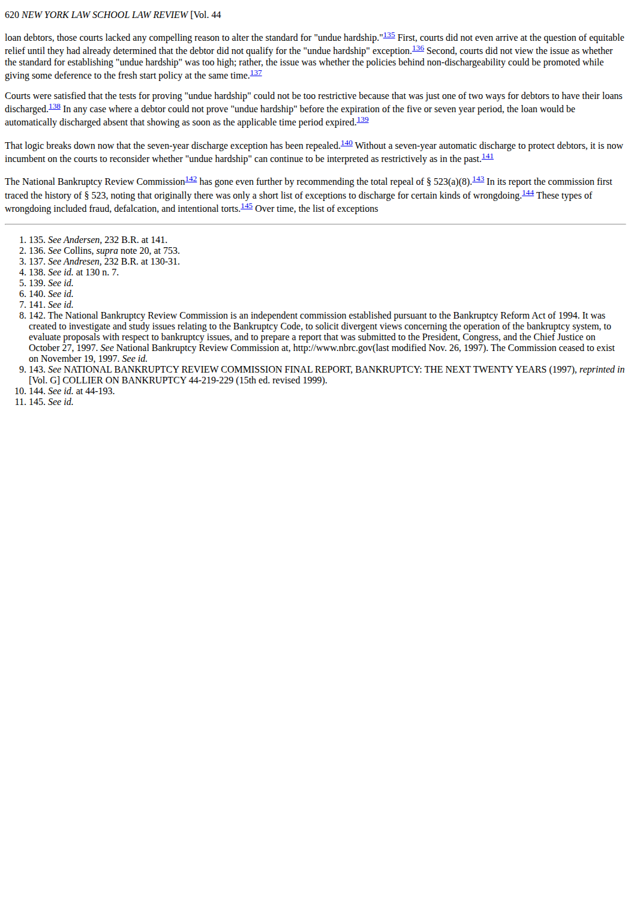620 NEW YORK LAW SCHOOL LAW REVIEW [Vol. 44
loan debtors, those courts lacked any compelling reason to alter the standard for "undue hardship."135 First, courts did not even arrive at the question of equitable relief until they had already determined that the debtor did not qualify for the "undue hardship" exception.136 Second, courts did not view the issue as whether the standard for establishing "undue hardship" was too high; rather, the issue was whether the policies behind non-dischargeability could be promoted while giving some deference to the fresh start policy at the same time.137
Courts were satisfied that the tests for proving "undue hardship" could not be too restrictive because that was just one of two ways for debtors to have their loans discharged.138 In any case where a debtor could not prove "undue hardship" before the expiration of the five or seven year period, the loan would be automatically discharged absent that showing as soon as the applicable time period expired.139
That logic breaks down now that the seven-year discharge exception has been repealed.140 Without a seven-year automatic discharge to protect debtors, it is now incumbent on the courts to reconsider whether "undue hardship" can continue to be interpreted as restrictively as in the past.141
The National Bankruptcy Review Commission142 has gone even further by recommending the total repeal of § 523(a)(8).143 In its report the commission first traced the history of § 523, noting that originally there was only a short list of exceptions to discharge for certain kinds of wrongdoing.144 These types of wrongdoing included fraud, defalcation, and intentional torts.145 Over time, the list of exceptions
135. See Andersen, 232 B.R. at 141.
136. See Collins, supra note 20, at 753.
137. See Andresen, 232 B.R. at 130-31.
138. See id. at 130 n. 7.
139. See id.
140. See id.
141. See id.
142. The National Bankruptcy Review Commission is an independent commission established pursuant to the Bankruptcy Reform Act of 1994. It was created to investigate and study issues relating to the Bankruptcy Code, to solicit divergent views concerning the operation of the bankruptcy system, to evaluate proposals with respect to bankruptcy issues, and to prepare a report that was submitted to the President, Congress, and the Chief Justice on October 27, 1997. See National Bankruptcy Review Commission at, http://www.nbrc.gov(last modified Nov. 26, 1997). The Commission ceased to exist on November 19, 1997. See id.
143. See NATIONAL BANKRUPTCY REVIEW COMMISSION FINAL REPORT, BANKRUPTCY: THE NEXT TWENTY YEARS (1997), reprinted in [Vol. G] COLLIER ON BANKRUPTCY 44-219-229 (15th ed. revised 1999).
144. See id. at 44-193.
145. See id.